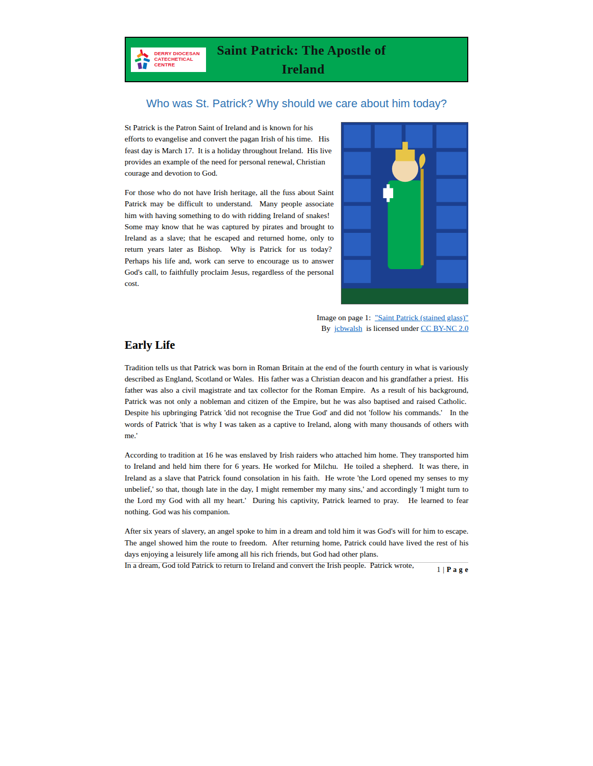DERRY DIOCESAN
CATECHETICAL
CENTRE
Saint Patrick: The Apostle of Ireland
Who was St. Patrick? Why should we care about him today?
St Patrick is the Patron Saint of Ireland and is known for his efforts to evangelise and convert the pagan Irish of his time. His feast day is March 17. It is a holiday throughout Ireland. His live provides an example of the need for personal renewal, Christian courage and devotion to God.
For those who do not have Irish heritage, all the fuss about Saint Patrick may be difficult to understand. Many people associate him with having something to do with ridding Ireland of snakes! Some may know that he was captured by pirates and brought to Ireland as a slave; that he escaped and returned home, only to return years later as Bishop. Why is Patrick for us today? Perhaps his life and, work can serve to encourage us to answer God's call, to faithfully proclaim Jesus, regardless of the personal cost.
Image on page 1: "Saint Patrick (stained glass)"
By jcbwalsh is licensed under CC BY-NC 2.0
Early Life
Tradition tells us that Patrick was born in Roman Britain at the end of the fourth century in what is variously described as England, Scotland or Wales. His father was a Christian deacon and his grandfather a priest. His father was also a civil magistrate and tax collector for the Roman Empire. As a result of his background, Patrick was not only a nobleman and citizen of the Empire, but he was also baptised and raised Catholic. Despite his upbringing Patrick 'did not recognise the True God' and did not 'follow his commands.' In the words of Patrick 'that is why I was taken as a captive to Ireland, along with many thousands of others with me.'
According to tradition at 16 he was enslaved by Irish raiders who attached him home. They transported him to Ireland and held him there for 6 years. He worked for Milchu. He toiled a shepherd. It was there, in Ireland as a slave that Patrick found consolation in his faith. He wrote 'the Lord opened my senses to my unbelief,' so that, though late in the day, I might remember my many sins,' and accordingly 'I might turn to the Lord my God with all my heart.' During his captivity, Patrick learned to pray. He learned to fear nothing. God was his companion.
After six years of slavery, an angel spoke to him in a dream and told him it was God's will for him to escape. The angel showed him the route to freedom. After returning home, Patrick could have lived the rest of his days enjoying a leisurely life among all his rich friends, but God had other plans.
In a dream, God told Patrick to return to Ireland and convert the Irish people. Patrick wrote,
1 | P a g e